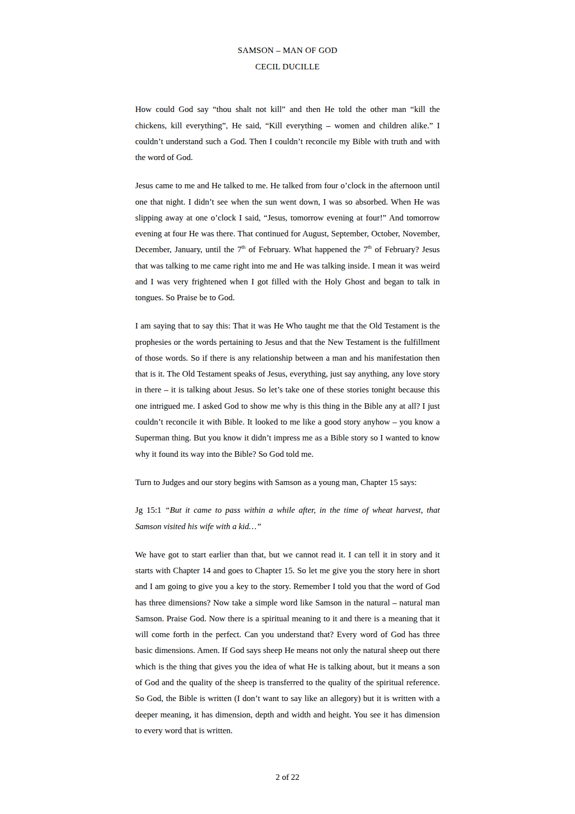SAMSON – MAN OF GOD
CECIL DUCILLE
How could God say “thou shalt not kill” and then He told the other man “kill the chickens, kill everything”, He said, “Kill everything – women and children alike.” I couldn’t understand such a God. Then I couldn’t reconcile my Bible with truth and with the word of God.
Jesus came to me and He talked to me. He talked from four o’clock in the afternoon until one that night. I didn’t see when the sun went down, I was so absorbed. When He was slipping away at one o’clock I said, “Jesus, tomorrow evening at four!” And tomorrow evening at four He was there. That continued for August, September, October, November, December, January, until the 7th of February. What happened the 7th of February? Jesus that was talking to me came right into me and He was talking inside. I mean it was weird and I was very frightened when I got filled with the Holy Ghost and began to talk in tongues. So Praise be to God.
I am saying that to say this: That it was He Who taught me that the Old Testament is the prophesies or the words pertaining to Jesus and that the New Testament is the fulfillment of those words. So if there is any relationship between a man and his manifestation then that is it. The Old Testament speaks of Jesus, everything, just say anything, any love story in there – it is talking about Jesus. So let’s take one of these stories tonight because this one intrigued me. I asked God to show me why is this thing in the Bible any at all? I just couldn’t reconcile it with Bible. It looked to me like a good story anyhow – you know a Superman thing. But you know it didn’t impress me as a Bible story so I wanted to know why it found its way into the Bible? So God told me.
Turn to Judges and our story begins with Samson as a young man, Chapter 15 says:
Jg 15:1 “But it came to pass within a while after, in the time of wheat harvest, that Samson visited his wife with a kid…”
We have got to start earlier than that, but we cannot read it. I can tell it in story and it starts with Chapter 14 and goes to Chapter 15. So let me give you the story here in short and I am going to give you a key to the story. Remember I told you that the word of God has three dimensions? Now take a simple word like Samson in the natural – natural man Samson. Praise God. Now there is a spiritual meaning to it and there is a meaning that it will come forth in the perfect. Can you understand that? Every word of God has three basic dimensions. Amen. If God says sheep He means not only the natural sheep out there which is the thing that gives you the idea of what He is talking about, but it means a son of God and the quality of the sheep is transferred to the quality of the spiritual reference. So God, the Bible is written (I don’t want to say like an allegory) but it is written with a deeper meaning, it has dimension, depth and width and height. You see it has dimension to every word that is written.
2 of 22